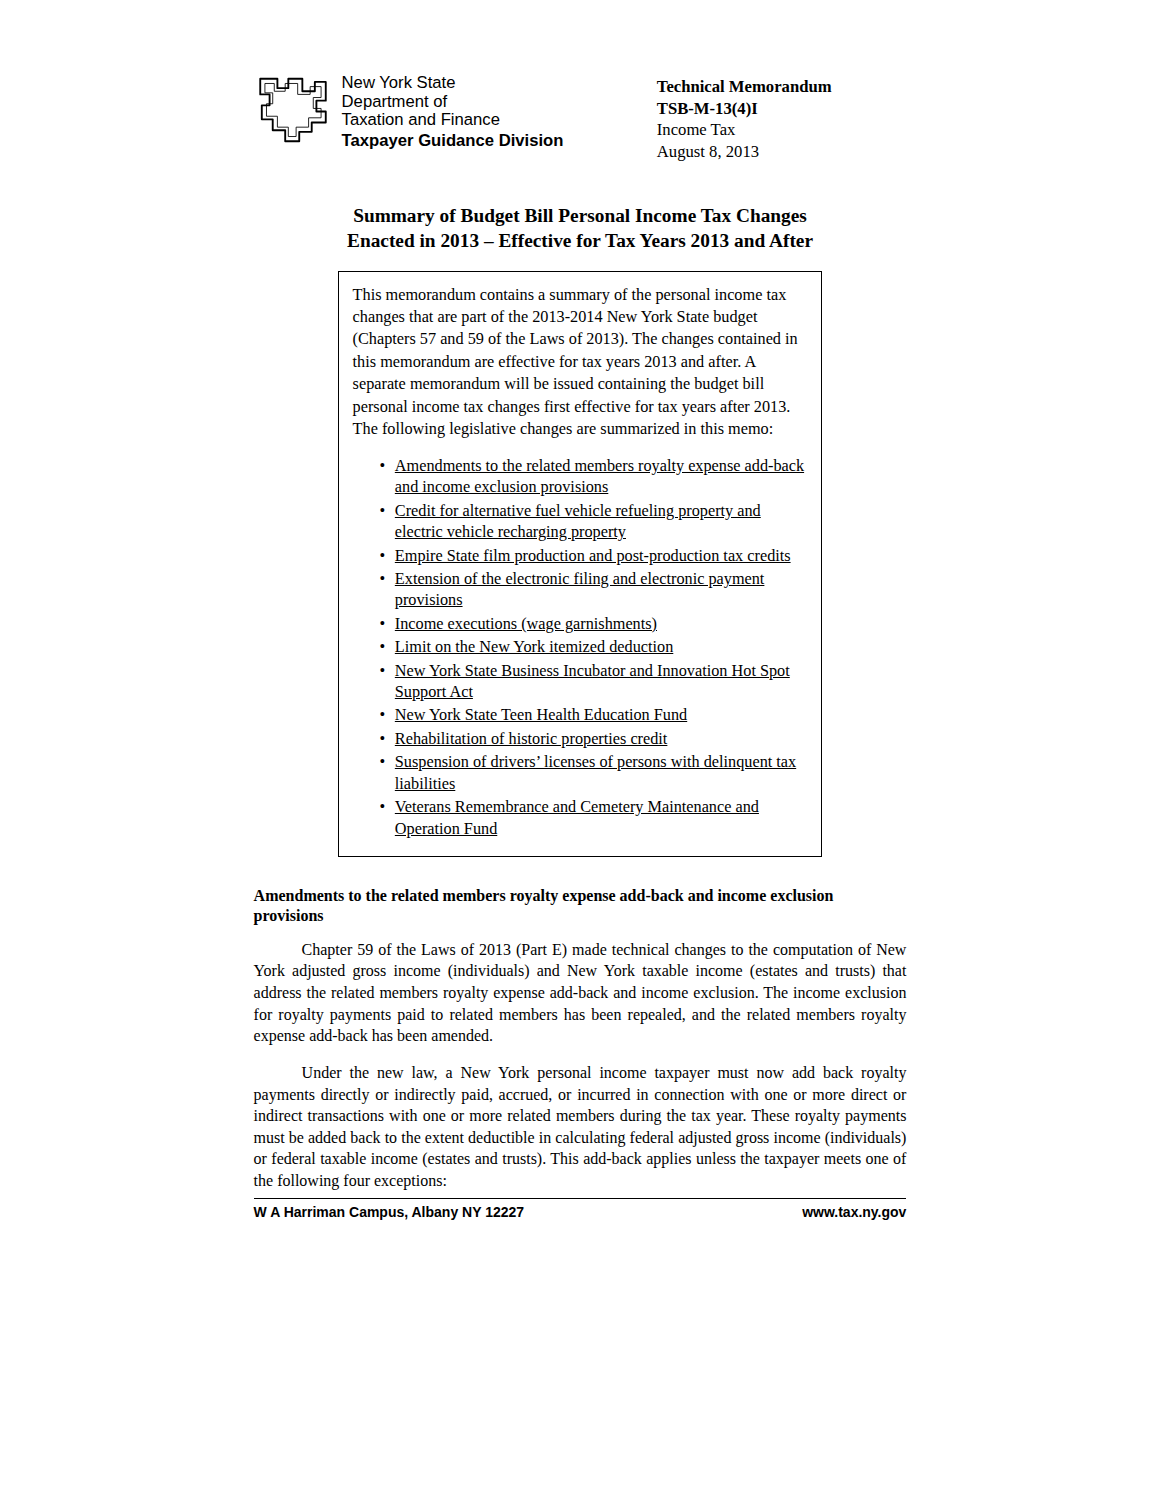New York State Department of Taxation and Finance Taxpayer Guidance Division
Technical Memorandum
TSB-M-13(4)I
Income Tax
August 8, 2013
Summary of Budget Bill Personal Income Tax Changes
Enacted in 2013 – Effective for Tax Years 2013 and After
This memorandum contains a summary of the personal income tax changes that are part of the 2013-2014 New York State budget (Chapters 57 and 59 of the Laws of 2013). The changes contained in this memorandum are effective for tax years 2013 and after. A separate memorandum will be issued containing the budget bill personal income tax changes first effective for tax years after 2013. The following legislative changes are summarized in this memo:
Amendments to the related members royalty expense add-back and income exclusion provisions
Credit for alternative fuel vehicle refueling property and electric vehicle recharging property
Empire State film production and post-production tax credits
Extension of the electronic filing and electronic payment provisions
Income executions (wage garnishments)
Limit on the New York itemized deduction
New York State Business Incubator and Innovation Hot Spot Support Act
New York State Teen Health Education Fund
Rehabilitation of historic properties credit
Suspension of drivers’ licenses of persons with delinquent tax liabilities
Veterans Remembrance and Cemetery Maintenance and Operation Fund
Amendments to the related members royalty expense add-back and income exclusion provisions
Chapter 59 of the Laws of 2013 (Part E) made technical changes to the computation of New York adjusted gross income (individuals) and New York taxable income (estates and trusts) that address the related members royalty expense add-back and income exclusion. The income exclusion for royalty payments paid to related members has been repealed, and the related members royalty expense add-back has been amended.
Under the new law, a New York personal income taxpayer must now add back royalty payments directly or indirectly paid, accrued, or incurred in connection with one or more direct or indirect transactions with one or more related members during the tax year. These royalty payments must be added back to the extent deductible in calculating federal adjusted gross income (individuals) or federal taxable income (estates and trusts). This add-back applies unless the taxpayer meets one of the following four exceptions:
W A Harriman Campus, Albany NY 12227 www.tax.ny.gov